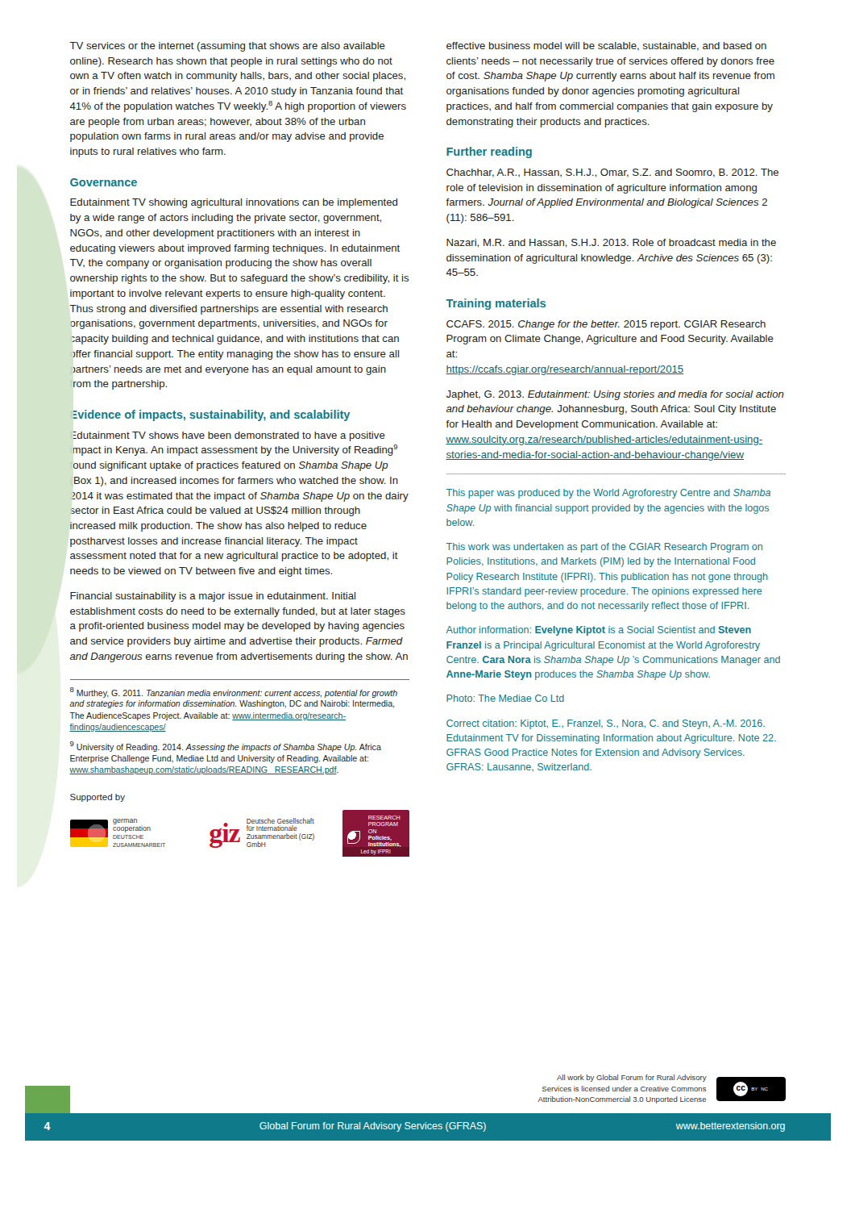TV services or the internet (assuming that shows are also available online). Research has shown that people in rural settings who do not own a TV often watch in community halls, bars, and other social places, or in friends’ and relatives’ houses. A 2010 study in Tanzania found that 41% of the population watches TV weekly.8 A high proportion of viewers are people from urban areas; however, about 38% of the urban population own farms in rural areas and/or may advise and provide inputs to rural relatives who farm.
Governance
Edutainment TV showing agricultural innovations can be implemented by a wide range of actors including the private sector, government, NGOs, and other development practitioners with an interest in educating viewers about improved farming techniques. In edutainment TV, the company or organisation producing the show has overall ownership rights to the show. But to safeguard the show’s credibility, it is important to involve relevant experts to ensure high-quality content. Thus strong and diversified partnerships are essential with research organisations, government departments, universities, and NGOs for capacity building and technical guidance, and with institutions that can offer financial support. The entity managing the show has to ensure all partners’ needs are met and everyone has an equal amount to gain from the partnership.
Evidence of impacts, sustainability, and scalability
Edutainment TV shows have been demonstrated to have a positive impact in Kenya. An impact assessment by the University of Reading9 found significant uptake of practices featured on Shamba Shape Up (Box 1), and increased incomes for farmers who watched the show. In 2014 it was estimated that the impact of Shamba Shape Up on the dairy sector in East Africa could be valued at US$24 million through increased milk production. The show has also helped to reduce postharvest losses and increase financial literacy. The impact assessment noted that for a new agricultural practice to be adopted, it needs to be viewed on TV between five and eight times.
Financial sustainability is a major issue in edutainment. Initial establishment costs do need to be externally funded, but at later stages a profit-oriented business model may be developed by having agencies and service providers buy airtime and advertise their products. Farmed and Dangerous earns revenue from advertisements during the show. An
8 Murthey, G. 2011. Tanzanian media environment: current access, potential for growth and strategies for information dissemination. Washington, DC and Nairobi: Intermedia, The AudienceScapes Project. Available at: www.intermedia.org/research-findings/audiencescapes/
9 University of Reading. 2014. Assessing the impacts of Shamba Shape Up. Africa Enterprise Challenge Fund, Mediae Ltd and University of Reading. Available at: www.shambashapeup.com/static/uploads/READING_ RESEARCH.pdf.
Supported by
german
cooperation
DEUTSCHE ZUSAMMENARBEIT
giz
Deutsche Gesellschaft
für Internationale
Zusammenarbeit (GIZ) GmbH
RESEARCH
PROGRAM ON
Policies,
Institutions,
and Markets
Led by IFPRI
effective business model will be scalable, sustainable, and based on clients’ needs – not necessarily true of services offered by donors free of cost. Shamba Shape Up currently earns about half its revenue from organisations funded by donor agencies promoting agricultural practices, and half from commercial companies that gain exposure by demonstrating their products and practices.
Further reading
Chachhar, A.R., Hassan, S.H.J., Omar, S.Z. and Soomro, B. 2012. The role of television in dissemination of agriculture information among farmers. Journal of Applied Environmental and Biological Sciences 2 (11): 586–591.
Nazari, M.R. and Hassan, S.H.J. 2013. Role of broadcast media in the dissemination of agricultural knowledge. Archive des Sciences 65 (3): 45–55.
Training materials
CCAFS. 2015. Change for the better. 2015 report. CGIAR Research Program on Climate Change, Agriculture and Food Security. Available at:
https://ccafs.cgiar.org/research/annual-report/2015
Japhet, G. 2013. Edutainment: Using stories and media for social action and behaviour change. Johannesburg, South Africa: Soul City Institute for Health and Development Communication. Available at: www.soulcity.org.za/research/published-articles/edutainment-using-stories-and-media-for-social-action-and-behaviour-change/view
This paper was produced by the World Agroforestry Centre and Shamba Shape Up with financial support provided by the agencies with the logos below.
This work was undertaken as part of the CGIAR Research Program on Policies, Institutions, and Markets (PIM) led by the International Food Policy Research Institute (IFPRI). This publication has not gone through IFPRI’s standard peer-review procedure. The opinions expressed here belong to the authors, and do not necessarily reflect those of IFPRI.
Author information: Evelyne Kiptot is a Social Scientist and Steven Franzel is a Principal Agricultural Economist at the World Agroforestry Centre. Cara Nora is Shamba Shape Up ’s Communications Manager and Anne-Marie Steyn produces the Shamba Shape Up show.
Photo: The Mediae Co Ltd
Correct citation: Kiptot, E., Franzel, S., Nora, C. and Steyn, A.-M. 2016. Edutainment TV for Disseminating Information about Agriculture. Note 22. GFRAS Good Practice Notes for Extension and Advisory Services. GFRAS: Lausanne, Switzerland.
All work by Global Forum for Rural Advisory
Services is licensed under a Creative Commons
Attribution-NonCommercial 3.0 Unported License
cc
BY
NC
4
Global Forum for Rural Advisory Services (GFRAS)
www.betterextension.org